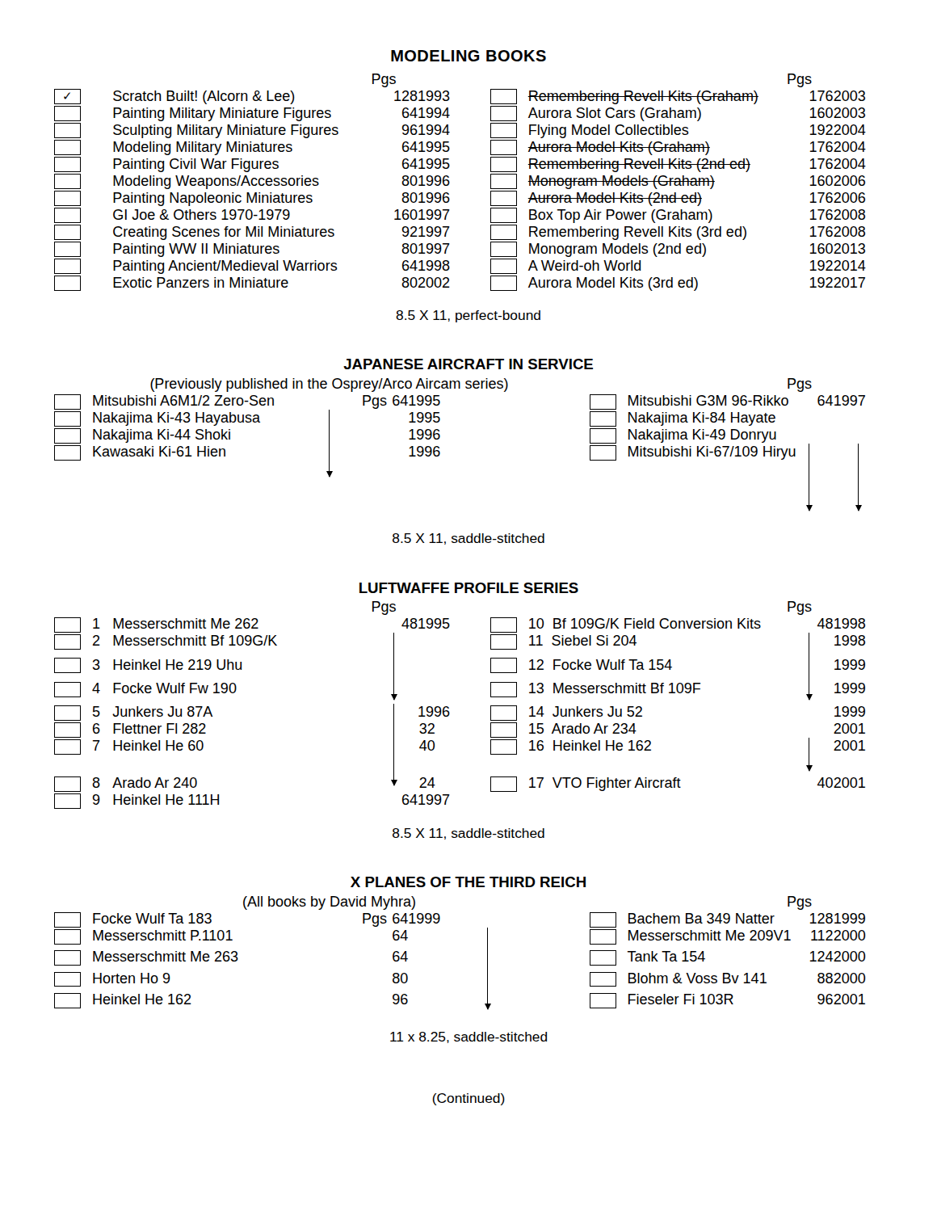MODELING BOOKS
| | | | Pgs | | | | | Pgs | |
| ✓ | | Scratch Built! (Alcorn & Lee) | 128 | 1993 | | | Remembering Revell Kits (Graham) | 176 | 2003 |
| | | Painting Military Miniature Figures | 64 | 1994 | | | Aurora Slot Cars (Graham) | 160 | 2003 |
| | | Sculpting Military Miniature Figures | 96 | 1994 | | | Flying Model Collectibles | 192 | 2004 |
| | | Modeling Military Miniatures | 64 | 1995 | | | Aurora Model Kits (Graham) | 176 | 2004 |
| | | Painting Civil War Figures | 64 | 1995 | | | Remembering Revell Kits (2nd ed) | 176 | 2004 |
| | | Modeling Weapons/Accessories | 80 | 1996 | | | Monogram Models (Graham) | 160 | 2006 |
| | | Painting Napoleonic Miniatures | 80 | 1996 | | | Aurora Model Kits (2nd ed) | 176 | 2006 |
| | | GI Joe & Others 1970-1979 | 160 | 1997 | | | Box Top Air Power (Graham) | 176 | 2008 |
| | | Creating Scenes for Mil Miniatures | 92 | 1997 | | | Remembering Revell Kits (3rd ed) | 176 | 2008 |
| | | Painting WW II Miniatures | 80 | 1997 | | | Monogram Models (2nd ed) | 160 | 2013 |
| | | Painting Ancient/Medieval Warriors | 64 | 1998 | | | A Weird-oh World | 192 | 2014 |
| | | Exotic Panzers in Miniature | 80 | 2002 | | | Aurora Model Kits (3rd ed) | 192 | 2017 |
8.5 X 11, perfect-bound
JAPANESE AIRCRAFT IN SERVICE
| | (Previously published in the Osprey/Arco Aircam series) | | | | Pgs | |
| | Mitsubishi A6M1/2 Zero-Sen | Pgs 64 | 1995 | | | Mitsubishi G3M 96-Rikko | 64 | 1997 |
| | Nakajima Ki-43 Hayabusa | | 1995 | | | Nakajima Ki-84 Hayate | | |
| | Nakajima Ki-44 Shoki | 1996 | | | Nakajima Ki-49 Donryu | | |
| | Kawasaki Ki-61 Hien | 1996 | | | Mitsubishi Ki-67/109 Hiryu | | |
8.5 X 11, saddle-stitched
LUFTWAFFE PROFILE SERIES
| | | | Pgs | | | | | Pgs | |
| | 1 | Messerschmitt Me 262 | 48 | 1995 | | | 10 Bf 109G/K Field Conversion Kits | 48 | 1998 |
| | 2 | Messerschmitt Bf 109G/K | | | | | 11 Siebel Si 204 | | 1998 |
| | 3 | Heinkel He 219 Uhu | | | | 12 Focke Wulf Ta 154 | 1999 |
| | 4 | Focke Wulf Fw 190 | | | | 13 Messerschmitt Bf 109F | 1999 |
| | 5 | Junkers Ju 87A | | 1996 | | | 14 Junkers Ju 52 | | 1999 |
| | 6 | Flettner Fl 282 | 32 | | | 15 Arado Ar 234 | | 2001 |
| | 7 | Heinkel He 60 | 40 | | | 16 Heinkel He 162 | | 2001 |
| | 8 | Arado Ar 240 | 24 | | | 17 VTO Fighter Aircraft | 40 | 2001 |
| | 9 | Heinkel He 111H | 64 | 1997 | | | | | |
8.5 X 11, saddle-stitched
X PLANES OF THE THIRD REICH
| | (All books by David Myhra) | | | | Pgs | |
| | Focke Wulf Ta 183 | Pgs 64 | 1999 | | | Bachem Ba 349 Natter | 128 | 1999 |
| | Messerschmitt P.1101 | 64 | | | | Messerschmitt Me 209V1 | 112 | 2000 |
| | Messerschmitt Me 263 | 64 | | | Tank Ta 154 | 124 | 2000 |
| | Horten Ho 9 | 80 | | | Blohm & Voss Bv 141 | 88 | 2000 |
| | Heinkel He 162 | 96 | | | Fieseler Fi 103R | 96 | 2001 |
11 x 8.25, saddle-stitched
(Continued)